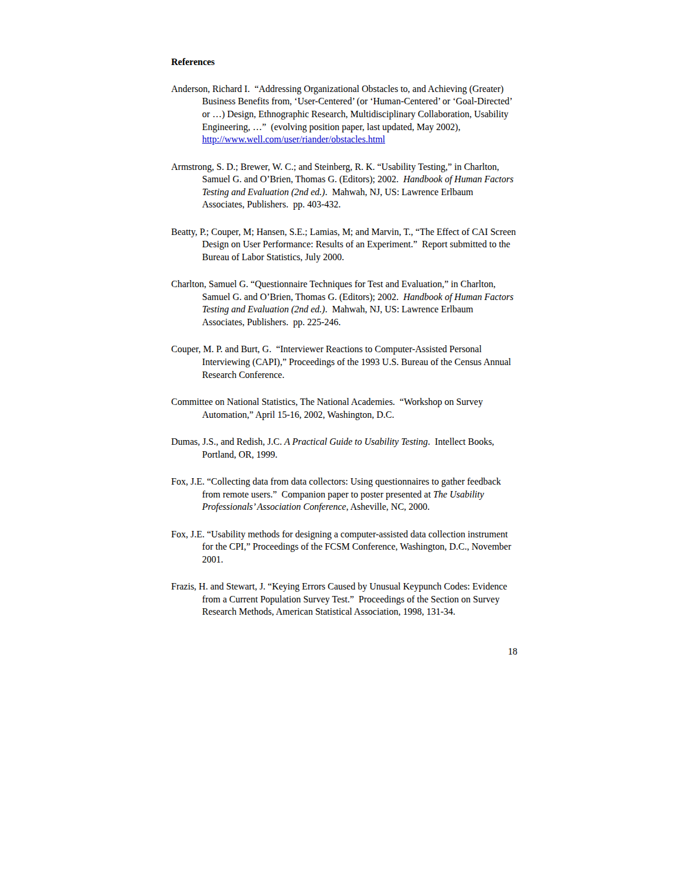References
Anderson, Richard I. “Addressing Organizational Obstacles to, and Achieving (Greater) Business Benefits from, ‘User-Centered’ (or ‘Human-Centered’ or ‘Goal-Directed’ or …) Design, Ethnographic Research, Multidisciplinary Collaboration, Usability Engineering, …” (evolving position paper, last updated, May 2002), http://www.well.com/user/riander/obstacles.html
Armstrong, S. D.; Brewer, W. C.; and Steinberg, R. K. “Usability Testing,” in Charlton, Samuel G. and O’Brien, Thomas G. (Editors); 2002. Handbook of Human Factors Testing and Evaluation (2nd ed.). Mahwah, NJ, US: Lawrence Erlbaum Associates, Publishers. pp. 403-432.
Beatty, P.; Couper, M; Hansen, S.E.; Lamias, M; and Marvin, T., “The Effect of CAI Screen Design on User Performance: Results of an Experiment.” Report submitted to the Bureau of Labor Statistics, July 2000.
Charlton, Samuel G. “Questionnaire Techniques for Test and Evaluation,” in Charlton, Samuel G. and O’Brien, Thomas G. (Editors); 2002. Handbook of Human Factors Testing and Evaluation (2nd ed.). Mahwah, NJ, US: Lawrence Erlbaum Associates, Publishers. pp. 225-246.
Couper, M. P. and Burt, G. “Interviewer Reactions to Computer-Assisted Personal Interviewing (CAPI),” Proceedings of the 1993 U.S. Bureau of the Census Annual Research Conference.
Committee on National Statistics, The National Academies. “Workshop on Survey Automation,” April 15-16, 2002, Washington, D.C.
Dumas, J.S., and Redish, J.C. A Practical Guide to Usability Testing. Intellect Books, Portland, OR, 1999.
Fox, J.E. “Collecting data from data collectors: Using questionnaires to gather feedback from remote users.” Companion paper to poster presented at The Usability Professionals’ Association Conference, Asheville, NC, 2000.
Fox, J.E. “Usability methods for designing a computer-assisted data collection instrument for the CPI,” Proceedings of the FCSM Conference, Washington, D.C., November 2001.
Frazis, H. and Stewart, J. “Keying Errors Caused by Unusual Keypunch Codes: Evidence from a Current Population Survey Test.” Proceedings of the Section on Survey Research Methods, American Statistical Association, 1998, 131-34.
18